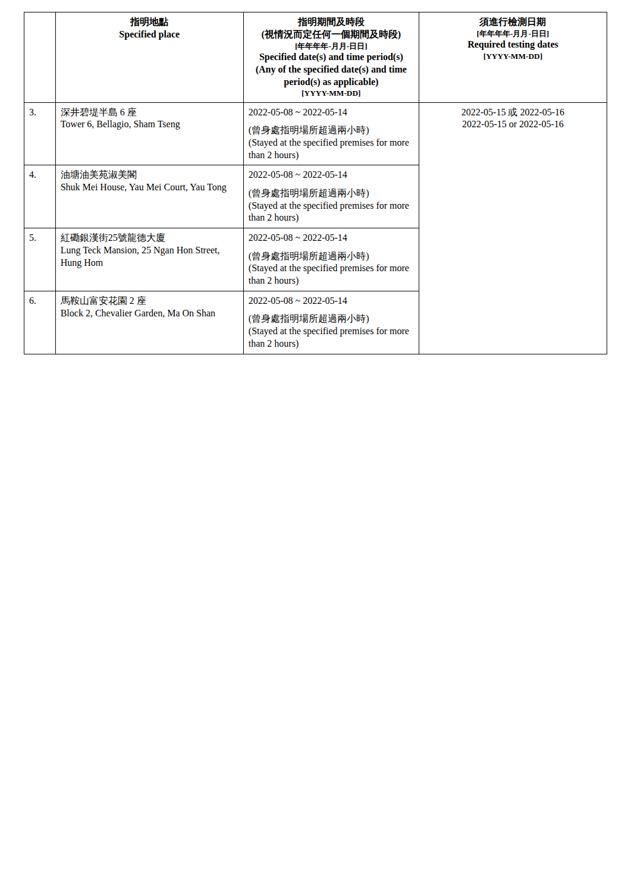| | 指明地點 Specified place | 指明期間及時段 (視情況而定任何一個期間及時段) [年年年年-月月-日日] Specified date(s) and time period(s) (Any of the specified date(s) and time period(s) as applicable) [YYYY-MM-DD] | 須進行檢測日期 [年年年年-月月-日日] Required testing dates [YYYY-MM-DD] |
| --- | --- | --- | --- |
| 3. | 深井碧堤半島 6 座 Tower 6, Bellagio, Sham Tseng | 2022-05-08 ~ 2022-05-14 (曾身處指明場所超過兩小時) (Stayed at the specified premises for more than 2 hours) | 2022-05-15 或 2022-05-16 2022-05-15 or 2022-05-16 |
| 4. | 油塘油美苑淑美閣 Shuk Mei House, Yau Mei Court, Yau Tong | 2022-05-08 ~ 2022-05-14 (曾身處指明場所超過兩小時) (Stayed at the specified premises for more than 2 hours) |
| 5. | 紅磡銀漢街25號龍德大廈 Lung Teck Mansion, 25 Ngan Hon Street, Hung Hom | 2022-05-08 ~ 2022-05-14 (曾身處指明場所超過兩小時) (Stayed at the specified premises for more than 2 hours) |
| 6. | 馬鞍山富安花園 2 座 Block 2, Chevalier Garden, Ma On Shan | 2022-05-08 ~ 2022-05-14 (曾身處指明場所超過兩小時) (Stayed at the specified premises for more than 2 hours) |